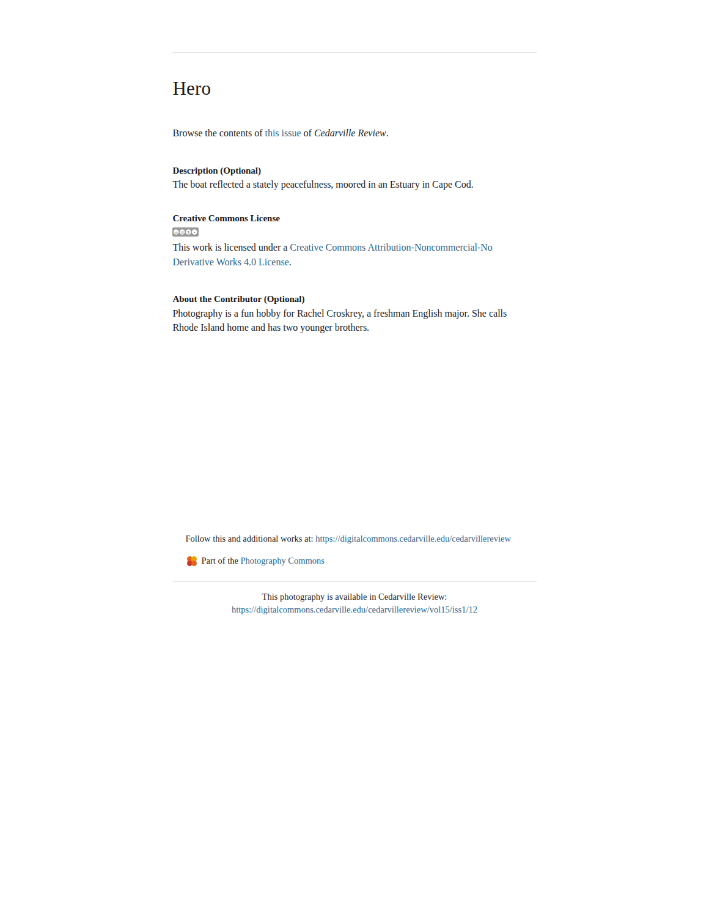Hero
Browse the contents of this issue of Cedarville Review.
Description (Optional)
The boat reflected a stately peacefulness, moored in an Estuary in Cape Cod.
Creative Commons License
This work is licensed under a Creative Commons Attribution-Noncommercial-No Derivative Works 4.0 License.
About the Contributor (Optional)
Photography is a fun hobby for Rachel Croskrey, a freshman English major. She calls Rhode Island home and has two younger brothers.
Follow this and additional works at: https://digitalcommons.cedarville.edu/cedarvillereview
Part of the Photography Commons
This photography is available in Cedarville Review: https://digitalcommons.cedarville.edu/cedarvillereview/vol15/iss1/12